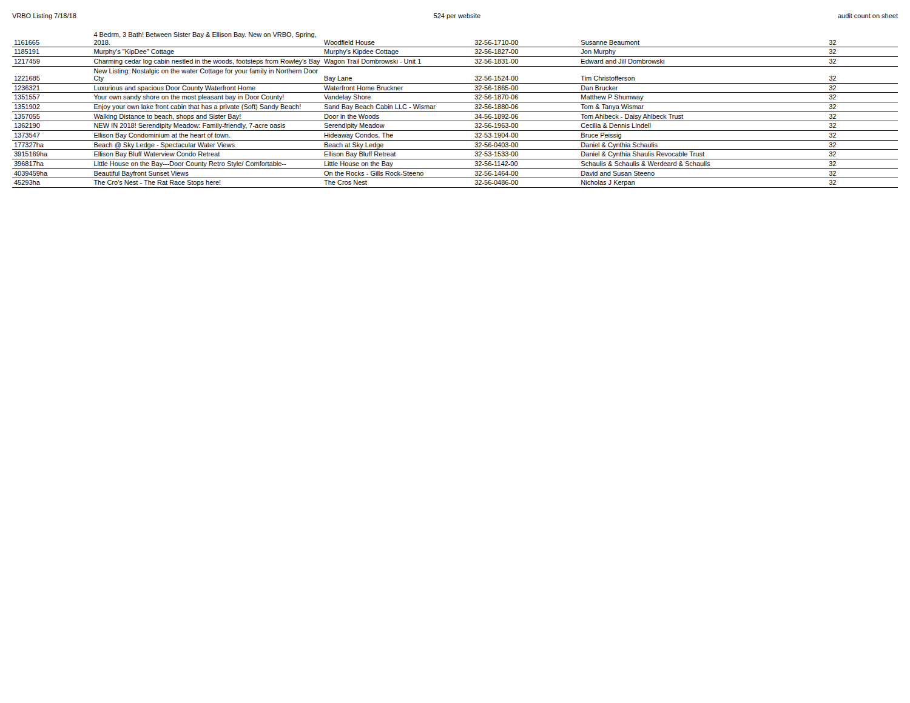VRBO Listing 7/18/18
524 per website
audit count on sheet
| 1161665 | 4 Bedrm, 3 Bath! Between Sister Bay & Ellison Bay. New on VRBO, Spring, 2018. | Woodfield House | 32-56-1710-00 | Susanne Beaumont | | 32 |
| 1185191 | Murphy's "KipDee" Cottage | Murphy's Kipdee Cottage | 32-56-1827-00 | Jon Murphy | | 32 |
| 1217459 | Charming cedar log cabin nestled in the woods, footsteps from Rowley's Bay | Wagon Trail Dombrowski - Unit 1 | 32-56-1831-00 | Edward and Jill Dombrowski | | 32 |
| 1221685 | New Listing: Nostalgic on the water Cottage for your family in Northern Door Cty | Bay Lane | 32-56-1524-00 | Tim Christofferson | | 32 |
| 1236321 | Luxurious and spacious Door County Waterfront Home | Waterfront Home Bruckner | 32-56-1865-00 | Dan Brucker | | 32 |
| 1351557 | Your own sandy shore on the most pleasant bay in Door County! | Vandelay Shore | 32-56-1870-06 | Matthew P Shumway | | 32 |
| 1351902 | Enjoy your own lake front cabin that has a private (Soft) Sandy Beach! | Sand Bay Beach Cabin LLC - Wismar | 32-56-1880-06 | Tom & Tanya Wismar | | 32 |
| 1357055 | Walking Distance to beach, shops and Sister Bay! | Door in the Woods | 34-56-1892-06 | Tom Ahlbeck - Daisy Ahlbeck Trust | | 32 |
| 1362190 | NEW IN 2018! Serendipity Meadow: Family-friendly, 7-acre oasis | Serendipity Meadow | 32-56-1963-00 | Cecilia & Dennis Lindell | | 32 |
| 1373547 | Ellison Bay Condominium at the heart of town. | Hideaway Condos, The | 32-53-1904-00 | Bruce Peissig | | 32 |
| 177327ha | Beach @ Sky Ledge - Spectacular Water Views | Beach at Sky Ledge | 32-56-0403-00 | Daniel & Cynthia Schaulis | | 32 |
| 3915169ha | Ellison Bay Bluff Waterview Condo Retreat | Ellison Bay Bluff Retreat | 32-53-1533-00 | Daniel & Cynthia Shaulis Revocable Trust | | 32 |
| 396817ha | Little House on the Bay---Door County Retro Style/ Comfortable-- | Little House on the Bay | 32-56-1142-00 | Schaulis & Schaulis & Werdeard & Schaulis | | 32 |
| 4039459ha | Beautiful Bayfront Sunset Views | On the Rocks - Gills Rock-Steeno | 32-56-1464-00 | David and Susan Steeno | | 32 |
| 45293ha | The Cro's Nest - The Rat Race Stops here! | The Cros Nest | 32-56-0486-00 | Nicholas J Kerpan | | 32 |